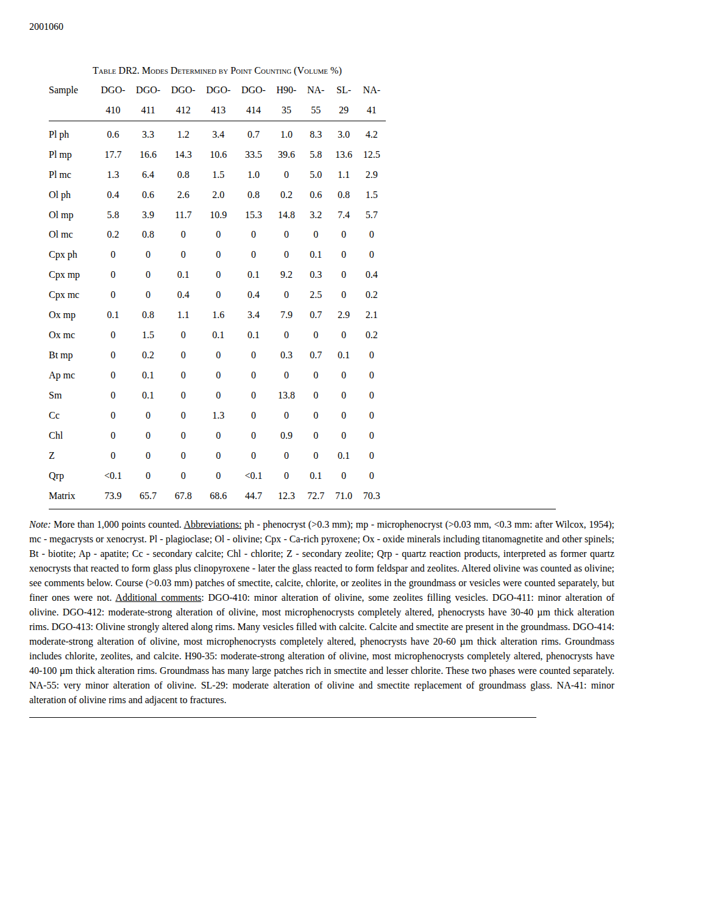2001060
Table DR2. Modes Determined by Point Counting (Volume %)
| Sample | DGO- | DGO- | DGO- | DGO- | DGO- | H90- | NA- | SL- | NA- |
| --- | --- | --- | --- | --- | --- | --- | --- | --- | --- |
| | 410 | 411 | 412 | 413 | 414 | 35 | 55 | 29 | 41 |
| Pl ph | 0.6 | 3.3 | 1.2 | 3.4 | 0.7 | 1.0 | 8.3 | 3.0 | 4.2 |
| Pl mp | 17.7 | 16.6 | 14.3 | 10.6 | 33.5 | 39.6 | 5.8 | 13.6 | 12.5 |
| Pl mc | 1.3 | 6.4 | 0.8 | 1.5 | 1.0 | 0 | 5.0 | 1.1 | 2.9 |
| Ol ph | 0.4 | 0.6 | 2.6 | 2.0 | 0.8 | 0.2 | 0.6 | 0.8 | 1.5 |
| Ol mp | 5.8 | 3.9 | 11.7 | 10.9 | 15.3 | 14.8 | 3.2 | 7.4 | 5.7 |
| Ol mc | 0.2 | 0.8 | 0 | 0 | 0 | 0 | 0 | 0 | 0 |
| Cpx ph | 0 | 0 | 0 | 0 | 0 | 0 | 0.1 | 0 | 0 |
| Cpx mp | 0 | 0 | 0.1 | 0 | 0.1 | 9.2 | 0.3 | 0 | 0.4 |
| Cpx mc | 0 | 0 | 0.4 | 0 | 0.4 | 0 | 2.5 | 0 | 0.2 |
| Ox mp | 0.1 | 0.8 | 1.1 | 1.6 | 3.4 | 7.9 | 0.7 | 2.9 | 2.1 |
| Ox mc | 0 | 1.5 | 0 | 0.1 | 0.1 | 0 | 0 | 0 | 0.2 |
| Bt mp | 0 | 0.2 | 0 | 0 | 0 | 0.3 | 0.7 | 0.1 | 0 |
| Ap mc | 0 | 0.1 | 0 | 0 | 0 | 0 | 0 | 0 | 0 |
| Sm | 0 | 0.1 | 0 | 0 | 0 | 13.8 | 0 | 0 | 0 |
| Cc | 0 | 0 | 0 | 1.3 | 0 | 0 | 0 | 0 | 0 |
| Chl | 0 | 0 | 0 | 0 | 0 | 0.9 | 0 | 0 | 0 |
| Z | 0 | 0 | 0 | 0 | 0 | 0 | 0 | 0.1 | 0 |
| Qrp | <0.1 | 0 | 0 | 0 | <0.1 | 0 | 0.1 | 0 | 0 |
| Matrix | 73.9 | 65.7 | 67.8 | 68.6 | 44.7 | 12.3 | 72.7 | 71.0 | 70.3 |
Note: More than 1,000 points counted. Abbreviations: ph - phenocryst (>0.3 mm); mp - microphenocryst (>0.03 mm, <0.3 mm: after Wilcox, 1954); mc - megacrysts or xenocryst. Pl - plagioclase; Ol - olivine; Cpx - Ca-rich pyroxene; Ox - oxide minerals including titanomagnetite and other spinels; Bt - biotite; Ap - apatite; Cc - secondary calcite; Chl - chlorite; Z - secondary zeolite; Qrp - quartz reaction products, interpreted as former quartz xenocrysts that reacted to form glass plus clinopyroxene - later the glass reacted to form feldspar and zeolites. Altered olivine was counted as olivine; see comments below. Course (>0.03 mm) patches of smectite, calcite, chlorite, or zeolites in the groundmass or vesicles were counted separately, but finer ones were not. Additional comments: DGO-410: minor alteration of olivine, some zeolites filling vesicles. DGO-411: minor alteration of olivine. DGO-412: moderate-strong alteration of olivine, most microphenocrysts completely altered, phenocrysts have 30-40 µm thick alteration rims. DGO-413: Olivine strongly altered along rims. Many vesicles filled with calcite. Calcite and smectite are present in the groundmass. DGO-414: moderate-strong alteration of olivine, most microphenocrysts completely altered, phenocrysts have 20-60 µm thick alteration rims. Groundmass includes chlorite, zeolites, and calcite. H90-35: moderate-strong alteration of olivine, most microphenocrysts completely altered, phenocrysts have 40-100 µm thick alteration rims. Groundmass has many large patches rich in smectite and lesser chlorite. These two phases were counted separately. NA-55: very minor alteration of olivine. SL-29: moderate alteration of olivine and smectite replacement of groundmass glass. NA-41: minor alteration of olivine rims and adjacent to fractures.